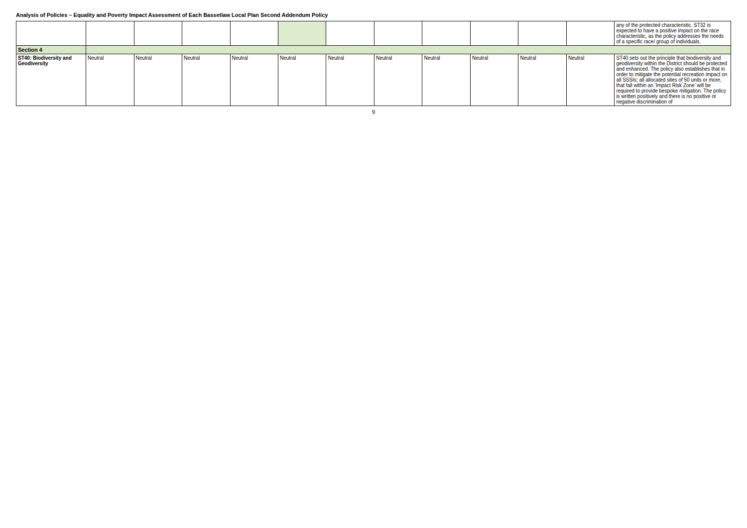Analysis of Policies – Equality and Poverty Impact Assessment of Each Bassetlaw Local Plan Second Addendum Policy
| | | | | | | | | | | | | any of the protected characteristic. ST32 is expected to have a positive impact on the race characteristic, as the policy addresses the needs of a specific race/ group of individuals. |
| Section 4 | |
| ST40: Biodiversity and Geodiversity | Neutral | Neutral | Neutral | Neutral | Neutral | Neutral | Neutral | Neutral | Neutral | Neutral | Neutral | ST40 sets out the principle that biodiversity and geodiversity within the District should be protected and enhanced. The policy also establishes that in order to mitigate the potential recreation impact on all SSSIs; all allocated sites of 50 units or more, that fall within an ‘Impact Risk Zone’ will be required to provide bespoke mitigation. The policy is written positively and there is no positive or negative discrimination of |
9